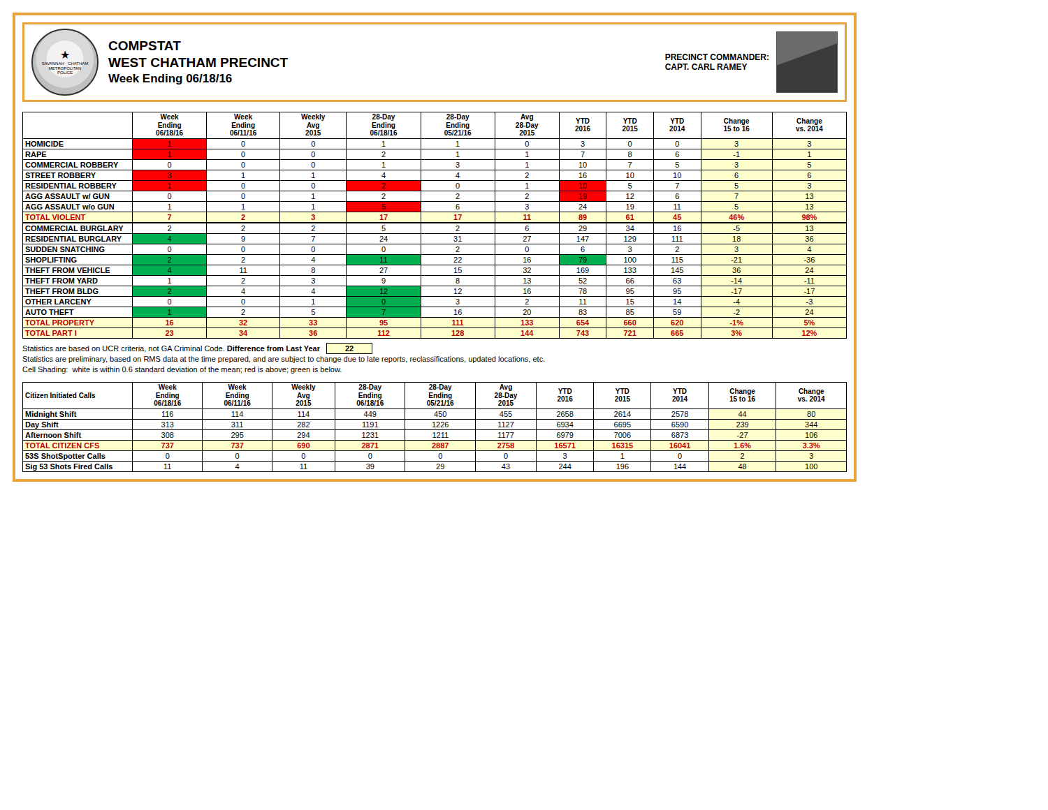★
SAVANNAH · CHATHAM
METROPOLITAN
POLICE
COMPSTAT
WEST CHATHAM PRECINCT
Week Ending 06/18/16
PRECINCT COMMANDER:
CAPT. CARL RAMEY
| | Week Ending 06/18/16 | Week Ending 06/11/16 | Weekly Avg 2015 | 28-Day Ending 06/18/16 | 28-Day Ending 05/21/16 | Avg 28-Day 2015 | YTD 2016 | YTD 2015 | YTD 2014 | Change 15 to 16 | Change vs. 2014 |
| --- | --- | --- | --- | --- | --- | --- | --- | --- | --- | --- | --- |
| HOMICIDE | 1 | 0 | 0 | 1 | 1 | 0 | 3 | 0 | 0 | 3 | 3 |
| RAPE | 1 | 0 | 0 | 2 | 1 | 1 | 7 | 8 | 6 | -1 | 1 |
| COMMERCIAL ROBBERY | 0 | 0 | 0 | 1 | 3 | 1 | 10 | 7 | 5 | 3 | 5 |
| STREET ROBBERY | 3 | 1 | 1 | 4 | 4 | 2 | 16 | 10 | 10 | 6 | 6 |
| RESIDENTIAL ROBBERY | 1 | 0 | 0 | 2 | 0 | 1 | 10 | 5 | 7 | 5 | 3 |
| AGG ASSAULT w/ GUN | 0 | 0 | 1 | 2 | 2 | 2 | 19 | 12 | 6 | 7 | 13 |
| AGG ASSAULT w/o GUN | 1 | 1 | 1 | 5 | 6 | 3 | 24 | 19 | 11 | 5 | 13 |
| TOTAL VIOLENT | 7 | 2 | 3 | 17 | 17 | 11 | 89 | 61 | 45 | 46% | 98% |
| COMMERCIAL BURGLARY | 2 | 2 | 2 | 5 | 2 | 6 | 29 | 34 | 16 | -5 | 13 |
| RESIDENTIAL BURGLARY | 4 | 9 | 7 | 24 | 31 | 27 | 147 | 129 | 111 | 18 | 36 |
| SUDDEN SNATCHING | 0 | 0 | 0 | 0 | 2 | 0 | 6 | 3 | 2 | 3 | 4 |
| SHOPLIFTING | 2 | 2 | 4 | 11 | 22 | 16 | 79 | 100 | 115 | -21 | -36 |
| THEFT FROM VEHICLE | 4 | 11 | 8 | 27 | 15 | 32 | 169 | 133 | 145 | 36 | 24 |
| THEFT FROM YARD | 1 | 2 | 3 | 9 | 8 | 13 | 52 | 66 | 63 | -14 | -11 |
| THEFT FROM BLDG | 2 | 4 | 4 | 12 | 12 | 16 | 78 | 95 | 95 | -17 | -17 |
| OTHER LARCENY | 0 | 0 | 1 | 0 | 3 | 2 | 11 | 15 | 14 | -4 | -3 |
| AUTO THEFT | 1 | 2 | 5 | 7 | 16 | 20 | 83 | 85 | 59 | -2 | 24 |
| TOTAL PROPERTY | 16 | 32 | 33 | 95 | 111 | 133 | 654 | 660 | 620 | -1% | 5% |
| TOTAL PART I | 23 | 34 | 36 | 112 | 128 | 144 | 743 | 721 | 665 | 3% | 12% |
Statistics are based on UCR criteria, not GA Criminal Code. Difference from Last Year 22
Statistics are preliminary, based on RMS data at the time prepared, and are subject to change due to late reports, reclassifications, updated locations, etc.
Cell Shading: white is within 0.6 standard deviation of the mean; red is above; green is below.
| Citizen Initiated Calls | Week Ending 06/18/16 | Week Ending 06/11/16 | Weekly Avg 2015 | 28-Day Ending 06/18/16 | 28-Day Ending 05/21/16 | Avg 28-Day 2015 | YTD 2016 | YTD 2015 | YTD 2014 | Change 15 to 16 | Change vs. 2014 |
| --- | --- | --- | --- | --- | --- | --- | --- | --- | --- | --- | --- |
| Midnight Shift | 116 | 114 | 114 | 449 | 450 | 455 | 2658 | 2614 | 2578 | 44 | 80 |
| Day Shift | 313 | 311 | 282 | 1191 | 1226 | 1127 | 6934 | 6695 | 6590 | 239 | 344 |
| Afternoon Shift | 308 | 295 | 294 | 1231 | 1211 | 1177 | 6979 | 7006 | 6873 | -27 | 106 |
| TOTAL CITIZEN CFS | 737 | 737 | 690 | 2871 | 2887 | 2758 | 16571 | 16315 | 16041 | 1.6% | 3.3% |
| 53S ShotSpotter Calls | 0 | 0 | 0 | 0 | 0 | 0 | 3 | 1 | 0 | 2 | 3 |
| Sig 53 Shots Fired Calls | 11 | 4 | 11 | 39 | 29 | 43 | 244 | 196 | 144 | 48 | 100 |